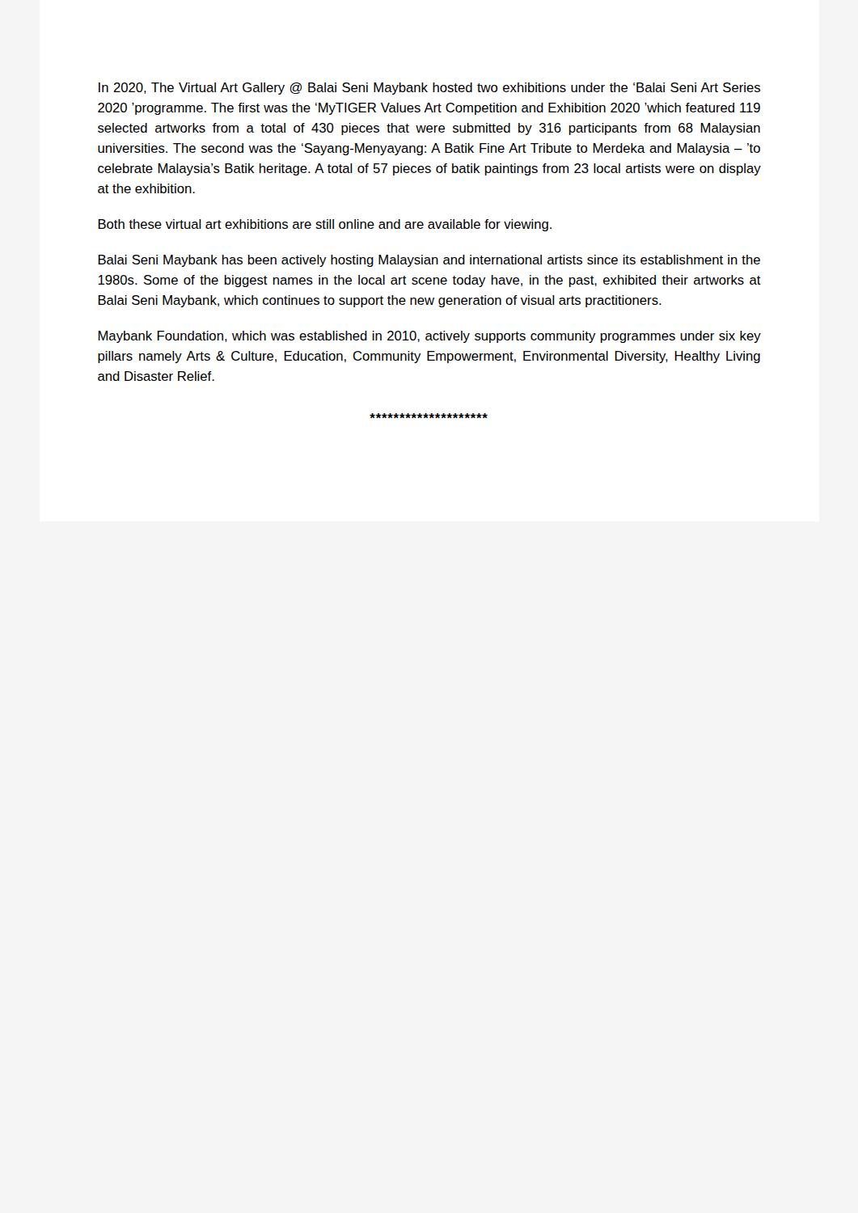In 2020, The Virtual Art Gallery @ Balai Seni Maybank hosted two exhibitions under the ‘Balai Seni Art Series 2020 ’programme. The first was the ‘MyTIGER Values Art Competition and Exhibition 2020 ’which featured 119 selected artworks from a total of 430 pieces that were submitted by 316 participants from 68 Malaysian universities. The second was the ‘Sayang-Menyayang: A Batik Fine Art Tribute to Merdeka and Malaysia – ’to celebrate Malaysia’s Batik heritage. A total of 57 pieces of batik paintings from 23 local artists were on display at the exhibition.
Both these virtual art exhibitions are still online and are available for viewing.
Balai Seni Maybank has been actively hosting Malaysian and international artists since its establishment in the 1980s. Some of the biggest names in the local art scene today have, in the past, exhibited their artworks at Balai Seni Maybank, which continues to support the new generation of visual arts practitioners.
Maybank Foundation, which was established in 2010, actively supports community programmes under six key pillars namely Arts & Culture, Education, Community Empowerment, Environmental Diversity, Healthy Living and Disaster Relief.
********************